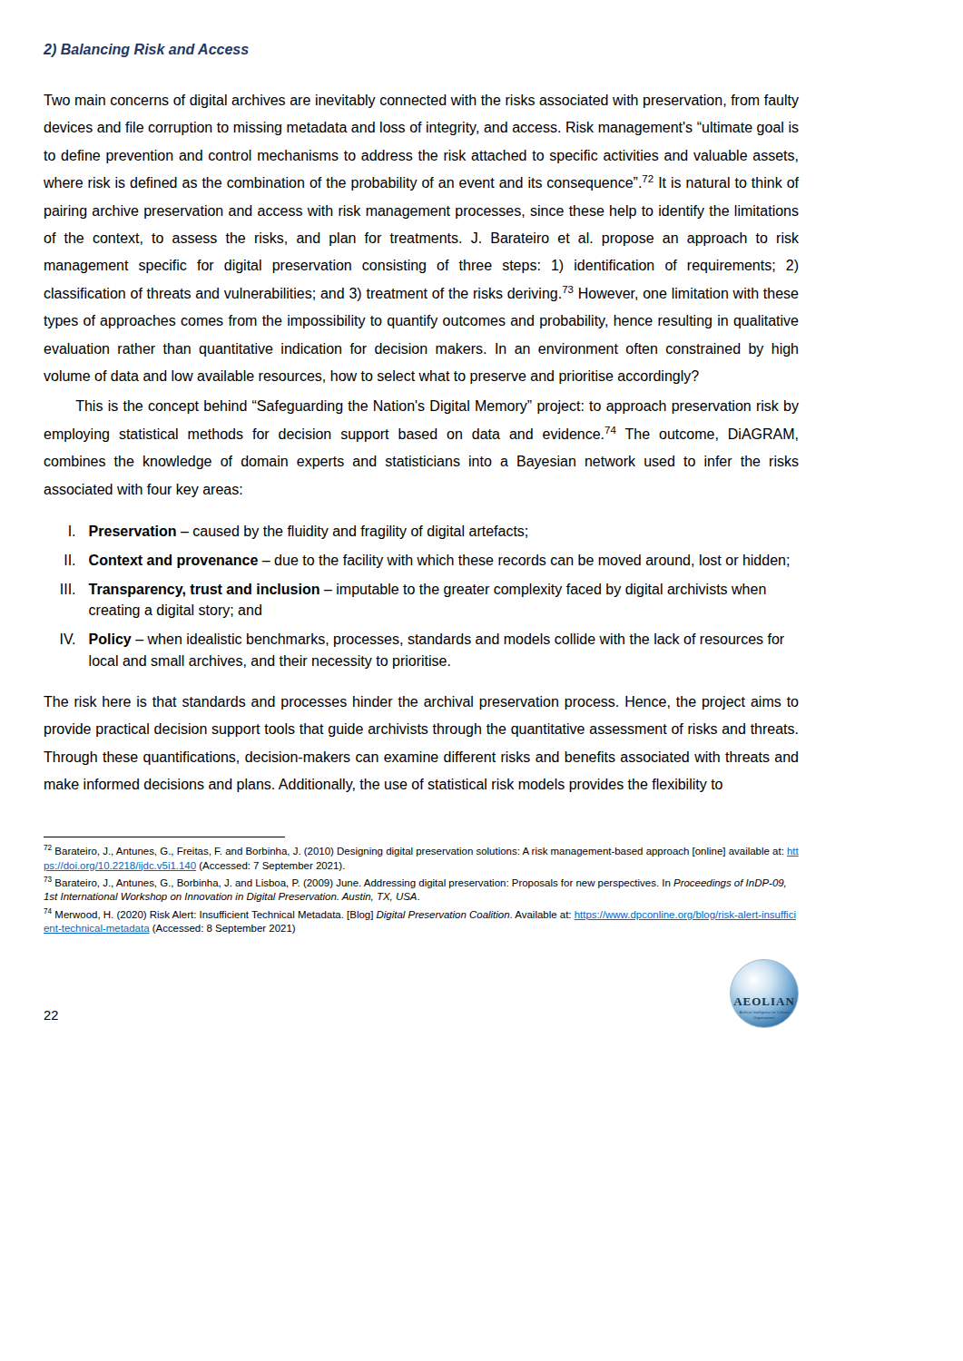2) Balancing Risk and Access
Two main concerns of digital archives are inevitably connected with the risks associated with preservation, from faulty devices and file corruption to missing metadata and loss of integrity, and access. Risk management's “ultimate goal is to define prevention and control mechanisms to address the risk attached to specific activities and valuable assets, where risk is defined as the combination of the probability of an event and its consequence”.72 It is natural to think of pairing archive preservation and access with risk management processes, since these help to identify the limitations of the context, to assess the risks, and plan for treatments. J. Barateiro et al. propose an approach to risk management specific for digital preservation consisting of three steps: 1) identification of requirements; 2) classification of threats and vulnerabilities; and 3) treatment of the risks deriving.73 However, one limitation with these types of approaches comes from the impossibility to quantify outcomes and probability, hence resulting in qualitative evaluation rather than quantitative indication for decision makers. In an environment often constrained by high volume of data and low available resources, how to select what to preserve and prioritise accordingly?
This is the concept behind “Safeguarding the Nation's Digital Memory” project: to approach preservation risk by employing statistical methods for decision support based on data and evidence.74 The outcome, DiAGRAM, combines the knowledge of domain experts and statisticians into a Bayesian network used to infer the risks associated with four key areas:
Preservation – caused by the fluidity and fragility of digital artefacts;
Context and provenance – due to the facility with which these records can be moved around, lost or hidden;
Transparency, trust and inclusion – imputable to the greater complexity faced by digital archivists when creating a digital story; and
Policy – when idealistic benchmarks, processes, standards and models collide with the lack of resources for local and small archives, and their necessity to prioritise.
The risk here is that standards and processes hinder the archival preservation process. Hence, the project aims to provide practical decision support tools that guide archivists through the quantitative assessment of risks and threats. Through these quantifications, decision-makers can examine different risks and benefits associated with threats and make informed decisions and plans. Additionally, the use of statistical risk models provides the flexibility to
72 Barateiro, J., Antunes, G., Freitas, F. and Borbinha, J. (2010) Designing digital preservation solutions: A risk management-based approach [online] available at: https://doi.org/10.2218/ijdc.v5i1.140 (Accessed: 7 September 2021).
73 Barateiro, J., Antunes, G., Borbinha, J. and Lisboa, P. (2009) June. Addressing digital preservation: Proposals for new perspectives. In Proceedings of InDP-09, 1st International Workshop on Innovation in Digital Preservation. Austin, TX, USA.
74 Merwood, H. (2020) Risk Alert: Insufficient Technical Metadata. [Blog] Digital Preservation Coalition. Available at: https://www.dpconline.org/blog/risk-alert-insufficient-technical-metadata (Accessed: 8 September 2021)
22
AEOLIAN
Artificial Intelligence for Cultural Organisations